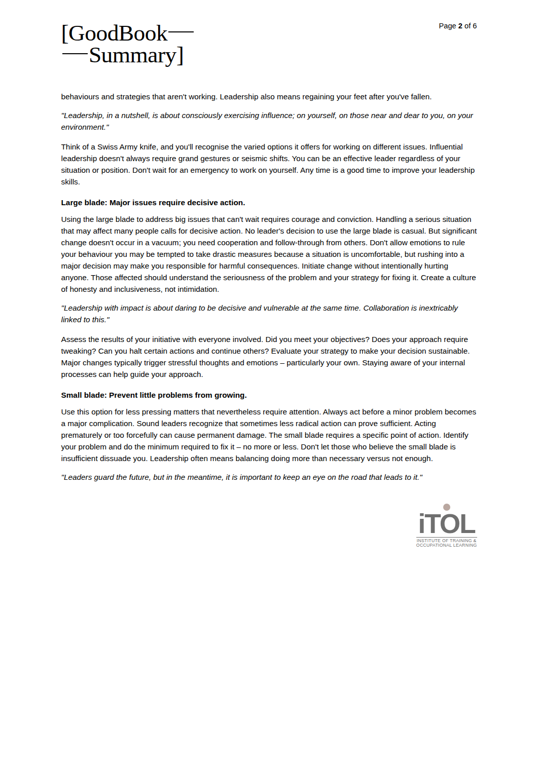Page 2 of 6
[GoodBook Summary]
behaviours and strategies that aren't working. Leadership also means regaining your feet after you've fallen.
"Leadership, in a nutshell, is about consciously exercising influence; on yourself, on those near and dear to you, on your environment."
Think of a Swiss Army knife, and you'll recognise the varied options it offers for working on different issues. Influential leadership doesn't always require grand gestures or seismic shifts. You can be an effective leader regardless of your situation or position. Don't wait for an emergency to work on yourself. Any time is a good time to improve your leadership skills.
Large blade: Major issues require decisive action.
Using the large blade to address big issues that can't wait requires courage and conviction. Handling a serious situation that may affect many people calls for decisive action. No leader's decision to use the large blade is casual. But significant change doesn't occur in a vacuum; you need cooperation and follow-through from others. Don't allow emotions to rule your behaviour you may be tempted to take drastic measures because a situation is uncomfortable, but rushing into a major decision may make you responsible for harmful consequences. Initiate change without intentionally hurting anyone. Those affected should understand the seriousness of the problem and your strategy for fixing it. Create a culture of honesty and inclusiveness, not intimidation.
"Leadership with impact is about daring to be decisive and vulnerable at the same time. Collaboration is inextricably linked to this."
Assess the results of your initiative with everyone involved. Did you meet your objectives? Does your approach require tweaking? Can you halt certain actions and continue others? Evaluate your strategy to make your decision sustainable. Major changes typically trigger stressful thoughts and emotions – particularly your own. Staying aware of your internal processes can help guide your approach.
Small blade: Prevent little problems from growing.
Use this option for less pressing matters that nevertheless require attention. Always act before a minor problem becomes a major complication. Sound leaders recognize that sometimes less radical action can prove sufficient. Acting prematurely or too forcefully can cause permanent damage. The small blade requires a specific point of action. Identify your problem and do the minimum required to fix it – no more or less. Don't let those who believe the small blade is insufficient dissuade you. Leadership often means balancing doing more than necessary versus not enough.
"Leaders guard the future, but in the meantime, it is important to keep an eye on the road that leads to it."
iTOL
INSTITUTE OF TRAINING &
OCCUPATIONAL LEARNING